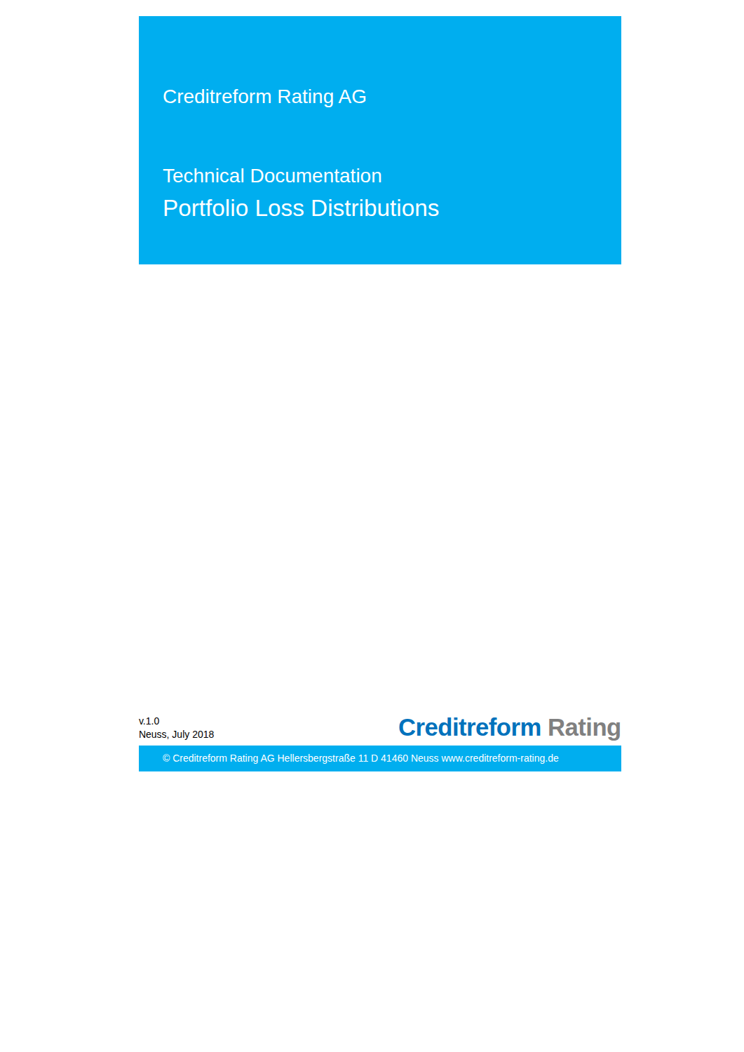Creditreform Rating AG
Technical Documentation
Portfolio Loss Distributions
v.1.0
Neuss, July 2018
Creditreform Rating
© Creditreform Rating AG Hellersbergstraße 11 D 41460 Neuss www.creditreform-rating.de